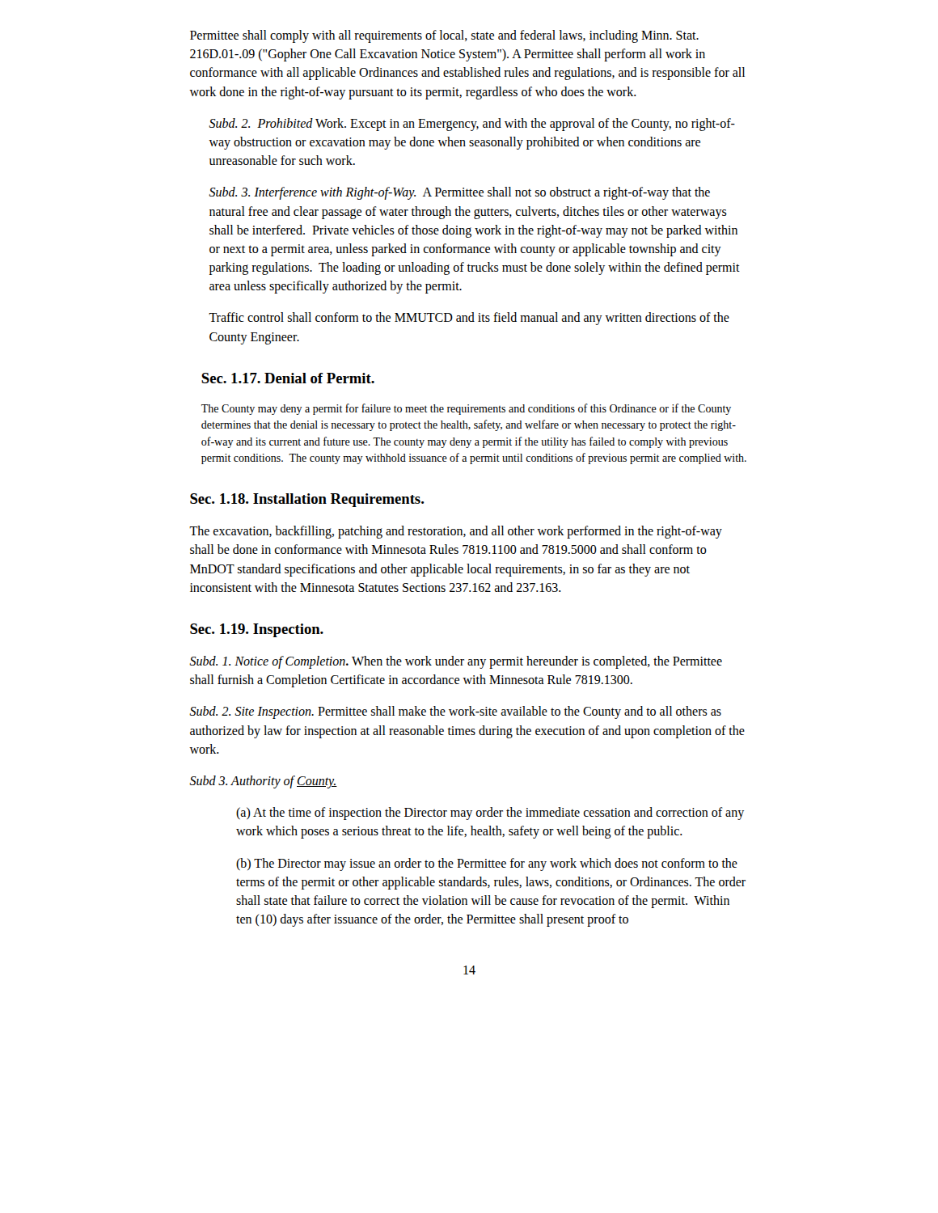Permittee shall comply with all requirements of local, state and federal laws, including Minn. Stat. 216D.01-.09 ("Gopher One Call Excavation Notice System"). A Permittee shall perform all work in conformance with all applicable Ordinances and established rules and regulations, and is responsible for all work done in the right-of-way pursuant to its permit, regardless of who does the work.
Subd. 2. Prohibited Work. Except in an Emergency, and with the approval of the County, no right-of-way obstruction or excavation may be done when seasonally prohibited or when conditions are unreasonable for such work.
Subd. 3. Interference with Right-of-Way. A Permittee shall not so obstruct a right-of-way that the natural free and clear passage of water through the gutters, culverts, ditches tiles or other waterways shall be interfered. Private vehicles of those doing work in the right-of-way may not be parked within or next to a permit area, unless parked in conformance with county or applicable township and city parking regulations. The loading or unloading of trucks must be done solely within the defined permit area unless specifically authorized by the permit.
Traffic control shall conform to the MMUTCD and its field manual and any written directions of the County Engineer.
Sec. 1.17. Denial of Permit.
The County may deny a permit for failure to meet the requirements and conditions of this Ordinance or if the County determines that the denial is necessary to protect the health, safety, and welfare or when necessary to protect the right-of-way and its current and future use. The county may deny a permit if the utility has failed to comply with previous permit conditions. The county may withhold issuance of a permit until conditions of previous permit are complied with.
Sec. 1.18. Installation Requirements.
The excavation, backfilling, patching and restoration, and all other work performed in the right-of-way shall be done in conformance with Minnesota Rules 7819.1100 and 7819.5000 and shall conform to MnDOT standard specifications and other applicable local requirements, in so far as they are not inconsistent with the Minnesota Statutes Sections 237.162 and 237.163.
Sec. 1.19. Inspection.
Subd. 1. Notice of Completion. When the work under any permit hereunder is completed, the Permittee shall furnish a Completion Certificate in accordance with Minnesota Rule 7819.1300.
Subd. 2. Site Inspection. Permittee shall make the work-site available to the County and to all others as authorized by law for inspection at all reasonable times during the execution of and upon completion of the work.
Subd 3. Authority of County.
(a) At the time of inspection the Director may order the immediate cessation and correction of any work which poses a serious threat to the life, health, safety or well being of the public.
(b) The Director may issue an order to the Permittee for any work which does not conform to the terms of the permit or other applicable standards, rules, laws, conditions, or Ordinances. The order shall state that failure to correct the violation will be cause for revocation of the permit. Within ten (10) days after issuance of the order, the Permittee shall present proof to
14